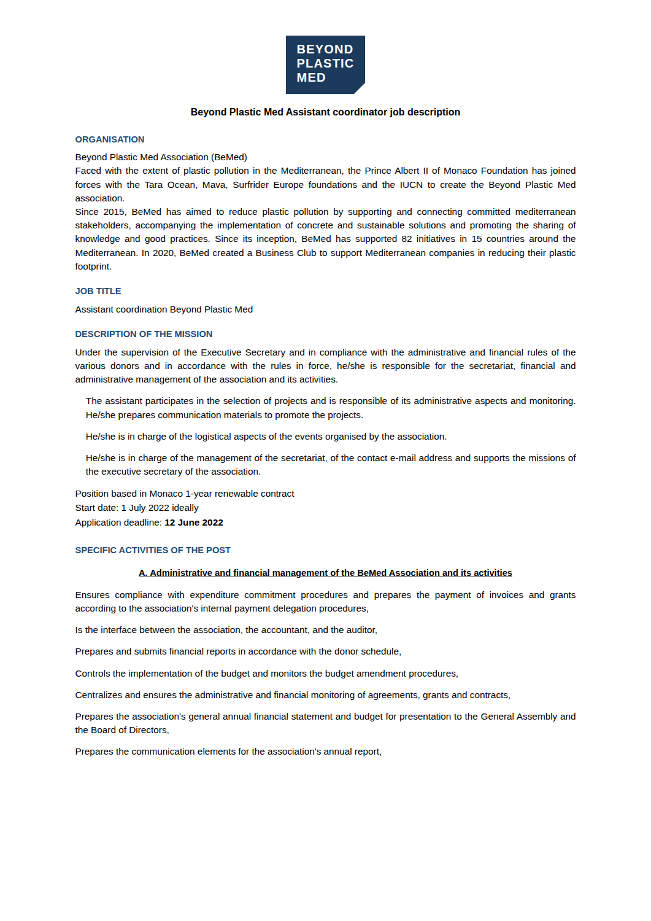BEYOND
PLASTIC
MED
Beyond Plastic Med Assistant coordinator job description
ORGANISATION
Beyond Plastic Med Association (BeMed)
Faced with the extent of plastic pollution in the Mediterranean, the Prince Albert II of Monaco Foundation has joined forces with the Tara Ocean, Mava, Surfrider Europe foundations and the IUCN to create the Beyond Plastic Med association.
Since 2015, BeMed has aimed to reduce plastic pollution by supporting and connecting committed mediterranean stakeholders, accompanying the implementation of concrete and sustainable solutions and promoting the sharing of knowledge and good practices. Since its inception, BeMed has supported 82 initiatives in 15 countries around the Mediterranean. In 2020, BeMed created a Business Club to support Mediterranean companies in reducing their plastic footprint.
JOB TITLE
Assistant coordination Beyond Plastic Med
DESCRIPTION OF THE MISSION
Under the supervision of the Executive Secretary and in compliance with the administrative and financial rules of the various donors and in accordance with the rules in force, he/she is responsible for the secretariat, financial and administrative management of the association and its activities.
The assistant participates in the selection of projects and is responsible of its administrative aspects and monitoring. He/she prepares communication materials to promote the projects.
He/she is in charge of the logistical aspects of the events organised by the association.
He/she is in charge of the management of the secretariat, of the contact e-mail address and supports the missions of the executive secretary of the association.
Position based in Monaco 1-year renewable contract
Start date: 1 July 2022 ideally
Application deadline: 12 June 2022
SPECIFIC ACTIVITIES OF THE POST
A. Administrative and financial management of the BeMed Association and its activities
Ensures compliance with expenditure commitment procedures and prepares the payment of invoices and grants according to the association's internal payment delegation procedures,
Is the interface between the association, the accountant, and the auditor,
Prepares and submits financial reports in accordance with the donor schedule,
Controls the implementation of the budget and monitors the budget amendment procedures,
Centralizes and ensures the administrative and financial monitoring of agreements, grants and contracts,
Prepares the association's general annual financial statement and budget for presentation to the General Assembly and the Board of Directors,
Prepares the communication elements for the association's annual report,